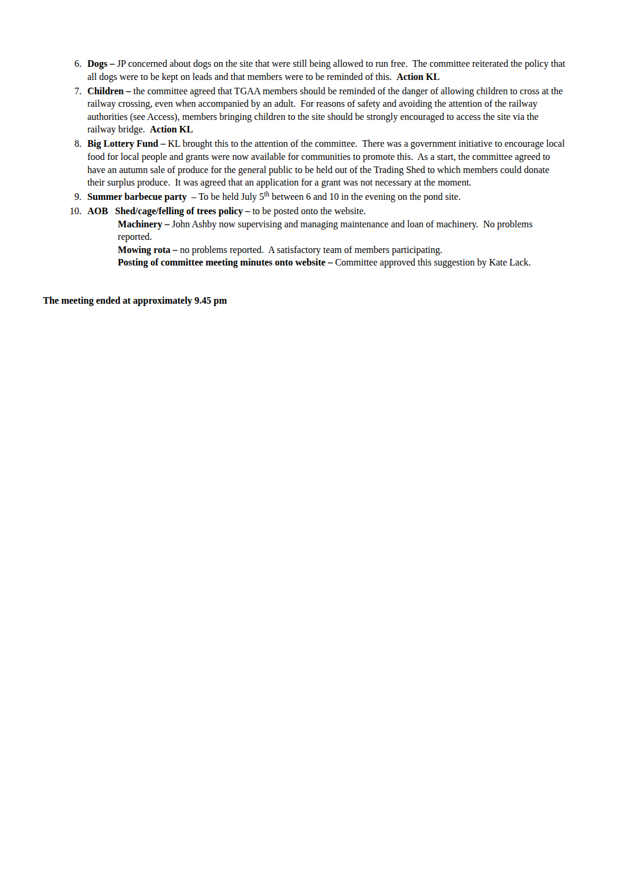Dogs – JP concerned about dogs on the site that were still being allowed to run free. The committee reiterated the policy that all dogs were to be kept on leads and that members were to be reminded of this. Action KL
Children – the committee agreed that TGAA members should be reminded of the danger of allowing children to cross at the railway crossing, even when accompanied by an adult. For reasons of safety and avoiding the attention of the railway authorities (see Access), members bringing children to the site should be strongly encouraged to access the site via the railway bridge. Action KL
Big Lottery Fund – KL brought this to the attention of the committee. There was a government initiative to encourage local food for local people and grants were now available for communities to promote this. As a start, the committee agreed to have an autumn sale of produce for the general public to be held out of the Trading Shed to which members could donate their surplus produce. It was agreed that an application for a grant was not necessary at the moment.
Summer barbecue party – To be held July 5th between 6 and 10 in the evening on the pond site.
AOB Shed/cage/felling of trees policy – to be posted onto the website.
Machinery – John Ashby now supervising and managing maintenance and loan of machinery. No problems reported.
Mowing rota – no problems reported. A satisfactory team of members participating.
Posting of committee meeting minutes onto website – Committee approved this suggestion by Kate Lack.
The meeting ended at approximately 9.45 pm